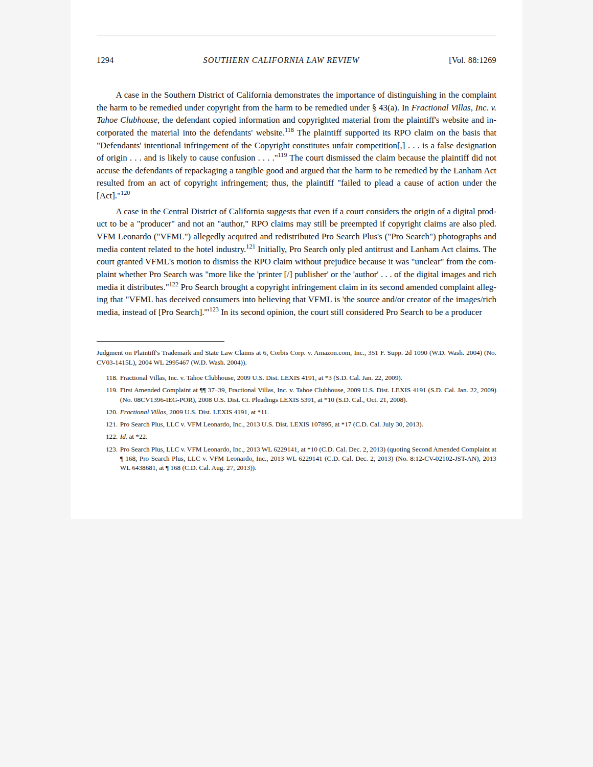1294 Southern California Law Review [Vol. 88:1269
A case in the Southern District of California demonstrates the importance of distinguishing in the complaint the harm to be remedied under copyright from the harm to be remedied under § 43(a). In Fractional Villas, Inc. v. Tahoe Clubhouse, the defendant copied information and copyrighted material from the plaintiff's website and incorporated the material into the defendants' website.118 The plaintiff supported its RPO claim on the basis that "Defendants' intentional infringement of the Copyright constitutes unfair competition[,] . . . is a false designation of origin . . . and is likely to cause confusion . . . ."119 The court dismissed the claim because the plaintiff did not accuse the defendants of repackaging a tangible good and argued that the harm to be remedied by the Lanham Act resulted from an act of copyright infringement; thus, the plaintiff "failed to plead a cause of action under the [Act]."120
A case in the Central District of California suggests that even if a court considers the origin of a digital product to be a "producer" and not an "author," RPO claims may still be preempted if copyright claims are also pled. VFM Leonardo ("VFML") allegedly acquired and redistributed Pro Search Plus's ("Pro Search") photographs and media content related to the hotel industry.121 Initially, Pro Search only pled antitrust and Lanham Act claims. The court granted VFML's motion to dismiss the RPO claim without prejudice because it was "unclear" from the complaint whether Pro Search was "more like the 'printer [/] publisher' or the 'author' . . . of the digital images and rich media it distributes."122 Pro Search brought a copyright infringement claim in its second amended complaint alleging that "VFML has deceived consumers into believing that VFML is 'the source and/or creator of the images/rich media, instead of [Pro Search].'"123 In its second opinion, the court still considered Pro Search to be a producer
Judgment on Plaintiff's Trademark and State Law Claims at 6, Corbis Corp. v. Amazon.com, Inc., 351 F. Supp. 2d 1090 (W.D. Wash. 2004) (No. CV03-1415L), 2004 WL 2995467 (W.D. Wash. 2004)).
118. Fractional Villas, Inc. v. Tahoe Clubhouse, 2009 U.S. Dist. LEXIS 4191, at *3 (S.D. Cal. Jan. 22, 2009).
119. First Amended Complaint at ¶¶ 37–39, Fractional Villas, Inc. v. Tahoe Clubhouse, 2009 U.S. Dist. LEXIS 4191 (S.D. Cal. Jan. 22, 2009) (No. 08CV1396-IEG-POR), 2008 U.S. Dist. Ct. Pleadings LEXIS 5391, at *10 (S.D. Cal., Oct. 21, 2008).
120. Fractional Villas, 2009 U.S. Dist. LEXIS 4191, at *11.
121. Pro Search Plus, LLC v. VFM Leonardo, Inc., 2013 U.S. Dist. LEXIS 107895, at *17 (C.D. Cal. July 30, 2013).
122. Id. at *22.
123. Pro Search Plus, LLC v. VFM Leonardo, Inc., 2013 WL 6229141, at *10 (C.D. Cal. Dec. 2, 2013) (quoting Second Amended Complaint at ¶ 168, Pro Search Plus, LLC v. VFM Leonardo, Inc., 2013 WL 6229141 (C.D. Cal. Dec. 2, 2013) (No. 8:12-CV-02102-JST-AN), 2013 WL 6438681, at ¶ 168 (C.D. Cal. Aug. 27, 2013)).